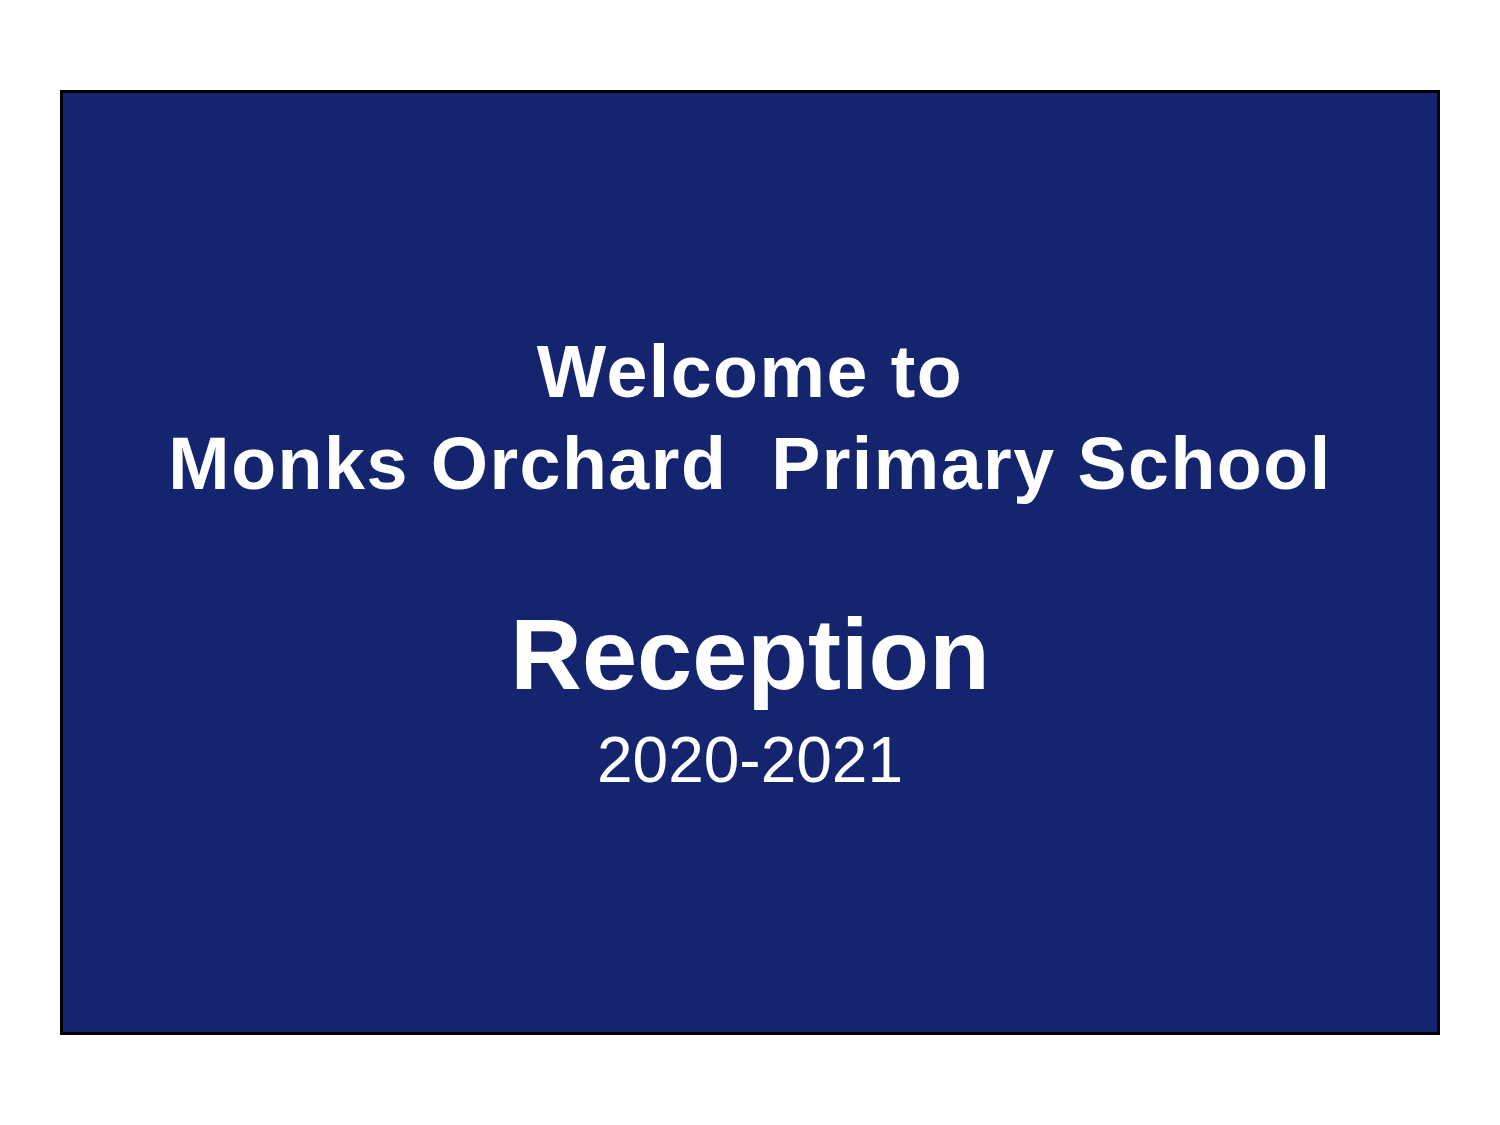Welcome to
Monks Orchard Primary School
Reception
2020-2021